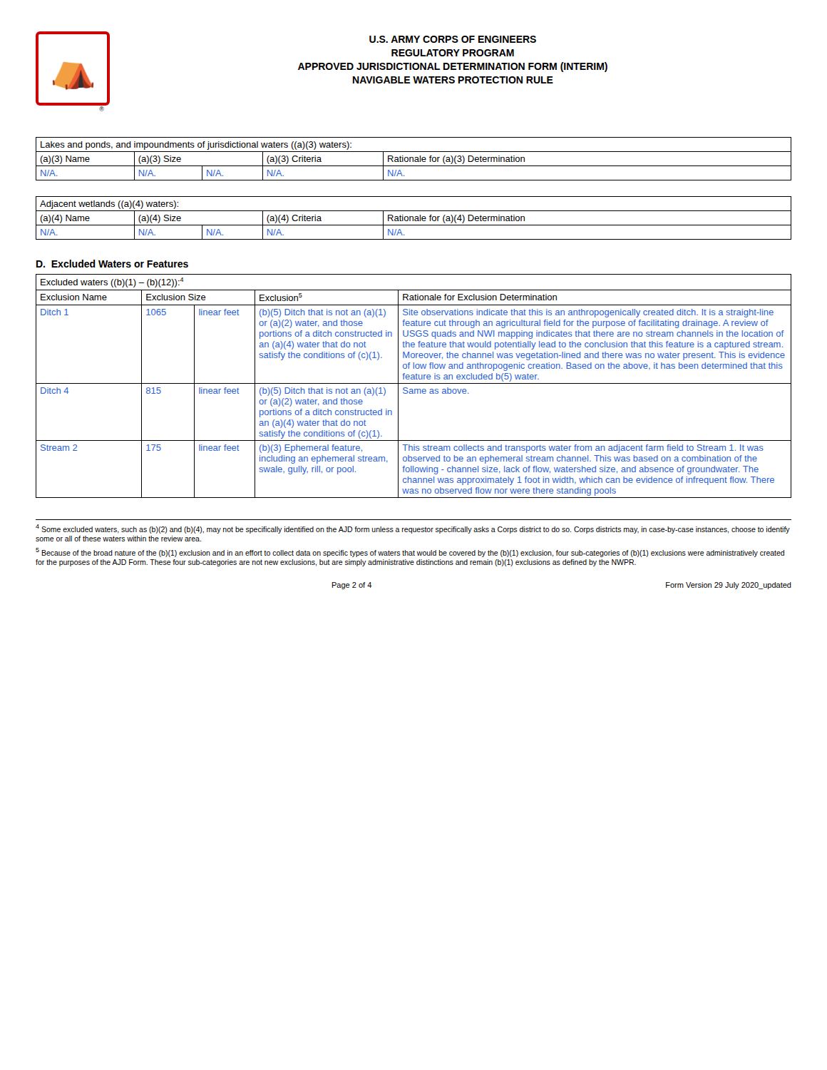⛺
®
U.S. ARMY CORPS OF ENGINEERS
REGULATORY PROGRAM
APPROVED JURISDICTIONAL DETERMINATION FORM (INTERIM)
NAVIGABLE WATERS PROTECTION RULE
| Lakes and ponds, and impoundments of jurisdictional waters ((a)(3) waters): |
| (a)(3) Name | (a)(3) Size | (a)(3) Criteria | Rationale for (a)(3) Determination |
| N/A. | N/A. | N/A. | N/A. | N/A. |
| Adjacent wetlands ((a)(4) waters): |
| (a)(4) Name | (a)(4) Size | (a)(4) Criteria | Rationale for (a)(4) Determination |
| N/A. | N/A. | N/A. | N/A. | N/A. |
D. Excluded Waters or Features
| Excluded waters ((b)(1) – (b)(12)): 4 |
| Exclusion Name | Exclusion Size | Exclusion 5 | Rationale for Exclusion Determination |
| Ditch 1 | 1065 | linear feet | (b)(5) Ditch that is not an (a)(1) or (a)(2) water, and those portions of a ditch constructed in an (a)(4) water that do not satisfy the conditions of (c)(1). | Site observations indicate that this is an anthropogenically created ditch. It is a straight-line feature cut through an agricultural field for the purpose of facilitating drainage. A review of USGS quads and NWI mapping indicates that there are no stream channels in the location of the feature that would potentially lead to the conclusion that this feature is a captured stream. Moreover, the channel was vegetation-lined and there was no water present. This is evidence of low flow and anthropogenic creation. Based on the above, it has been determined that this feature is an excluded b(5) water. |
| Ditch 4 | 815 | linear feet | (b)(5) Ditch that is not an (a)(1) or (a)(2) water, and those portions of a ditch constructed in an (a)(4) water that do not satisfy the conditions of (c)(1). | Same as above. |
| Stream 2 | 175 | linear feet | (b)(3) Ephemeral feature, including an ephemeral stream, swale, gully, rill, or pool. | This stream collects and transports water from an adjacent farm field to Stream 1. It was observed to be an ephemeral stream channel. This was based on a combination of the following - channel size, lack of flow, watershed size, and absence of groundwater. The channel was approximately 1 foot in width, which can be evidence of infrequent flow. There was no observed flow nor were there standing pools |
4 Some excluded waters, such as (b)(2) and (b)(4), may not be specifically identified on the AJD form unless a requestor specifically asks a Corps district to do so. Corps districts may, in case-by-case instances, choose to identify some or all of these waters within the review area.
5 Because of the broad nature of the (b)(1) exclusion and in an effort to collect data on specific types of waters that would be covered by the (b)(1) exclusion, four sub-categories of (b)(1) exclusions were administratively created for the purposes of the AJD Form. These four sub-categories are not new exclusions, but are simply administrative distinctions and remain (b)(1) exclusions as defined by the NWPR.
Page 2 of 4
Form Version 29 July 2020_updated